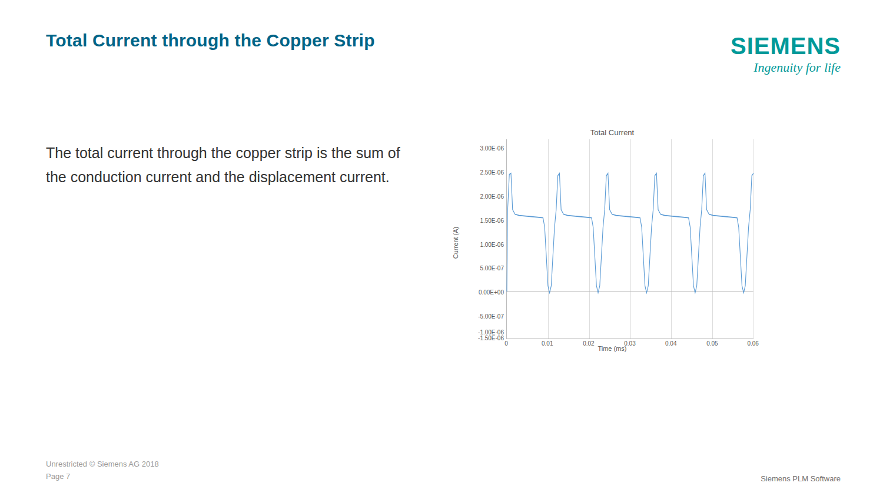Total Current through the Copper Strip
SIEMENS
Ingenuity for life
The total current through the copper strip is the sum of the conduction current and the displacement current.
Total Current
Current (A)
3.00E-06 2.50E-06 2.00E-06 1.50E-06 1.00E-06 5.00E-07 0.00E+00 -5.00E-07 -1.00E-06 -1.50E-06
0 0.01 0.02 0.03 0.04 0.05 0.06
Time (ms)
Unrestricted © Siemens AG 2018
Page 7
Siemens PLM Software